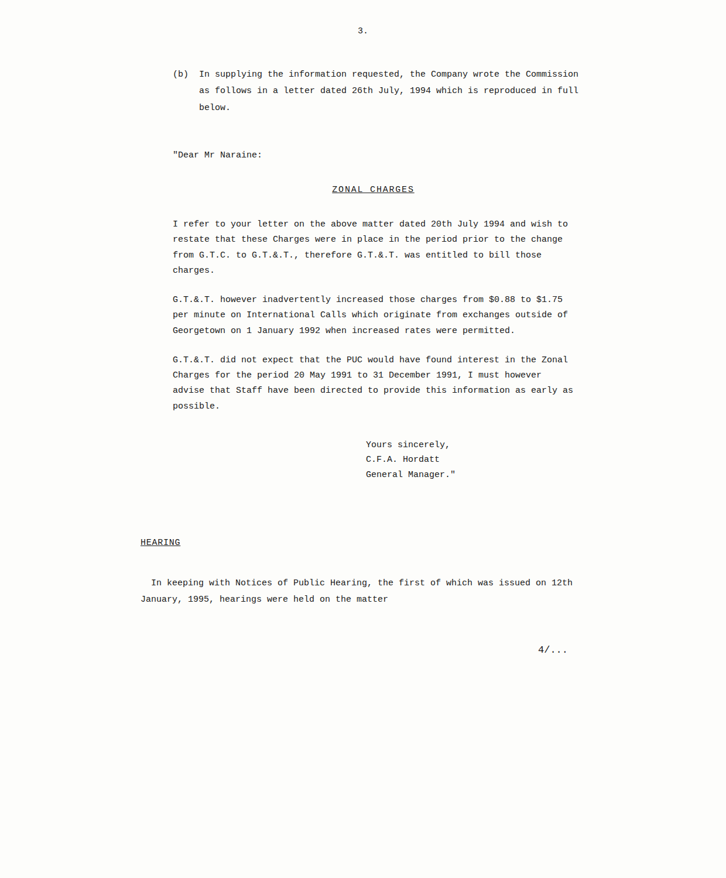3.
(b)
In supplying the information requested, the Company wrote the Commission as follows in a letter dated 26th July, 1994 which is reproduced in full below.
"Dear Mr Naraine:
ZONAL CHARGES
I refer to your letter on the above matter dated 20th July 1994 and wish to restate that these Charges were in place in the period prior to the change from G.T.C. to G.T.&.T., therefore G.T.&.T. was entitled to bill those charges.
G.T.&.T. however inadvertently increased those charges from $0.88 to $1.75 per minute on International Calls which originate from exchanges outside of Georgetown on 1 January 1992 when increased rates were permitted.
G.T.&.T. did not expect that the PUC would have found interest in the Zonal Charges for the period 20 May 1991 to 31 December 1991, I must however advise that Staff have been directed to provide this information as early as possible.
Yours sincerely,
C.F.A. Hordatt
General Manager."
HEARING
In keeping with Notices of Public Hearing, the first of which was issued on 12th January, 1995, hearings were held on the matter
4/...